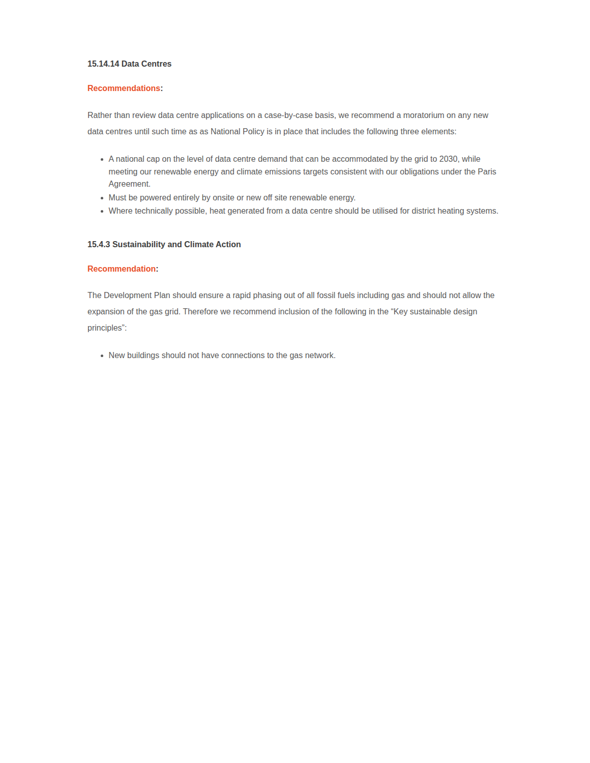15.14.14 Data Centres
Recommendations:
Rather than review data centre applications on a case-by-case basis, we recommend a moratorium on any new data centres until such time as as National Policy is in place that includes the following three elements:
A national cap on the level of data centre demand that can be accommodated by the grid to 2030, while meeting our renewable energy and climate emissions targets consistent with our obligations under the Paris Agreement.
Must be powered entirely by onsite or new off site renewable energy.
Where technically possible, heat generated from a data centre should be utilised for district heating systems.
15.4.3 Sustainability and Climate Action
Recommendation:
The Development Plan should ensure a rapid phasing out of all fossil fuels including gas and should not allow the expansion of the gas grid. Therefore we recommend inclusion of the following in the “Key sustainable design principles”:
New buildings should not have connections to the gas network.